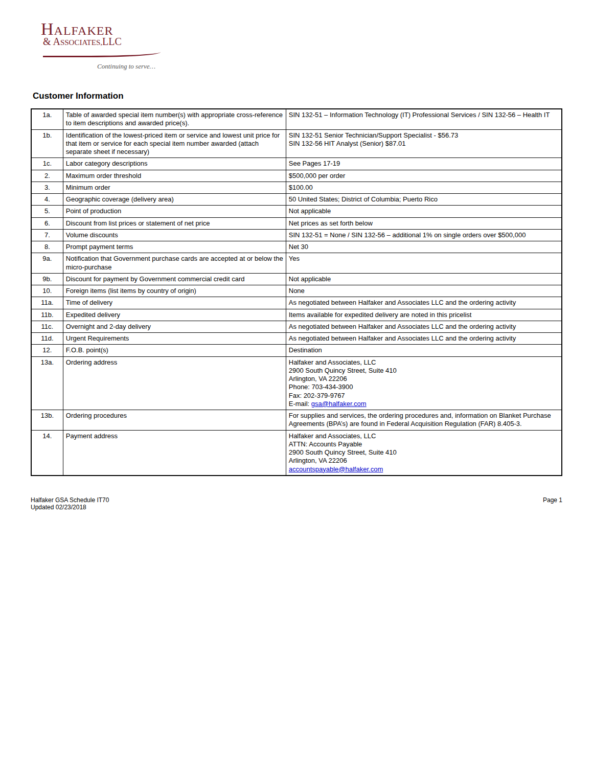HALFAKER
& ASSOCIATES, LLC
Continuing to serve…
Customer Information
| 1a. | Table of awarded special item number(s) with appropriate cross-reference to item descriptions and awarded price(s). | SIN 132-51 – Information Technology (IT) Professional Services / SIN 132-56 – Health IT |
| 1b. | Identification of the lowest-priced item or service and lowest unit price for that item or service for each special item number awarded (attach separate sheet if necessary) | SIN 132-51 Senior Technician/Support Specialist - $56.73 SIN 132-56 HIT Analyst (Senior) $87.01 |
| 1c. | Labor category descriptions | See Pages 17-19 |
| 2. | Maximum order threshold | $500,000 per order |
| 3. | Minimum order | $100.00 |
| 4. | Geographic coverage (delivery area) | 50 United States; District of Columbia; Puerto Rico |
| 5. | Point of production | Not applicable |
| 6. | Discount from list prices or statement of net price | Net prices as set forth below |
| 7. | Volume discounts | SIN 132-51 = None / SIN 132-56 – additional 1% on single orders over $500,000 |
| 8. | Prompt payment terms | Net 30 |
| 9a. | Notification that Government purchase cards are accepted at or below the micro-purchase | Yes |
| 9b. | Discount for payment by Government commercial credit card | Not applicable |
| 10. | Foreign items (list items by country of origin) | None |
| 11a. | Time of delivery | As negotiated between Halfaker and Associates LLC and the ordering activity |
| 11b. | Expedited delivery | Items available for expedited delivery are noted in this pricelist |
| 11c. | Overnight and 2-day delivery | As negotiated between Halfaker and Associates LLC and the ordering activity |
| 11d. | Urgent Requirements | As negotiated between Halfaker and Associates LLC and the ordering activity |
| 12. | F.O.B. point(s) | Destination |
| 13a. | Ordering address | Halfaker and Associates, LLC 2900 South Quincy Street, Suite 410 Arlington, VA 22206 Phone: 703-434-3900 Fax: 202-379-9767 E-mail: gsa@halfaker.com |
| 13b. | Ordering procedures | For supplies and services, the ordering procedures and, information on Blanket Purchase Agreements (BPA’s) are found in Federal Acquisition Regulation (FAR) 8.405-3. |
| 14. | Payment address | Halfaker and Associates, LLC ATTN: Accounts Payable 2900 South Quincy Street, Suite 410 Arlington, VA 22206 accountspayable@halfaker.com |
Halfaker GSA Schedule IT70
Updated 02/23/2018
Page 1